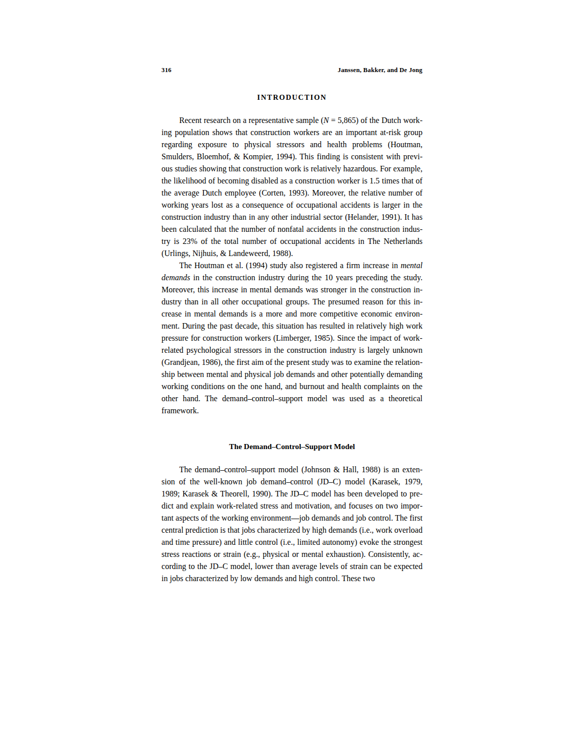316 Janssen, Bakker, and De Jong
INTRODUCTION
Recent research on a representative sample (N = 5,865) of the Dutch working population shows that construction workers are an important at-risk group regarding exposure to physical stressors and health problems (Houtman, Smulders, Bloemhof, & Kompier, 1994). This finding is consistent with previous studies showing that construction work is relatively hazardous. For example, the likelihood of becoming disabled as a construction worker is 1.5 times that of the average Dutch employee (Corten, 1993). Moreover, the relative number of working years lost as a consequence of occupational accidents is larger in the construction industry than in any other industrial sector (Helander, 1991). It has been calculated that the number of nonfatal accidents in the construction industry is 23% of the total number of occupational accidents in The Netherlands (Urlings, Nijhuis, & Landeweerd, 1988).
The Houtman et al. (1994) study also registered a firm increase in mental demands in the construction industry during the 10 years preceding the study. Moreover, this increase in mental demands was stronger in the construction industry than in all other occupational groups. The presumed reason for this increase in mental demands is a more and more competitive economic environment. During the past decade, this situation has resulted in relatively high work pressure for construction workers (Limberger, 1985). Since the impact of work-related psychological stressors in the construction industry is largely unknown (Grandjean, 1986), the first aim of the present study was to examine the relationship between mental and physical job demands and other potentially demanding working conditions on the one hand, and burnout and health complaints on the other hand. The demand–control–support model was used as a theoretical framework.
The Demand–Control–Support Model
The demand–control–support model (Johnson & Hall, 1988) is an extension of the well-known job demand–control (JD–C) model (Karasek, 1979, 1989; Karasek & Theorell, 1990). The JD–C model has been developed to predict and explain work-related stress and motivation, and focuses on two important aspects of the working environment—job demands and job control. The first central prediction is that jobs characterized by high demands (i.e., work overload and time pressure) and little control (i.e., limited autonomy) evoke the strongest stress reactions or strain (e.g., physical or mental exhaustion). Consistently, according to the JD–C model, lower than average levels of strain can be expected in jobs characterized by low demands and high control. These two